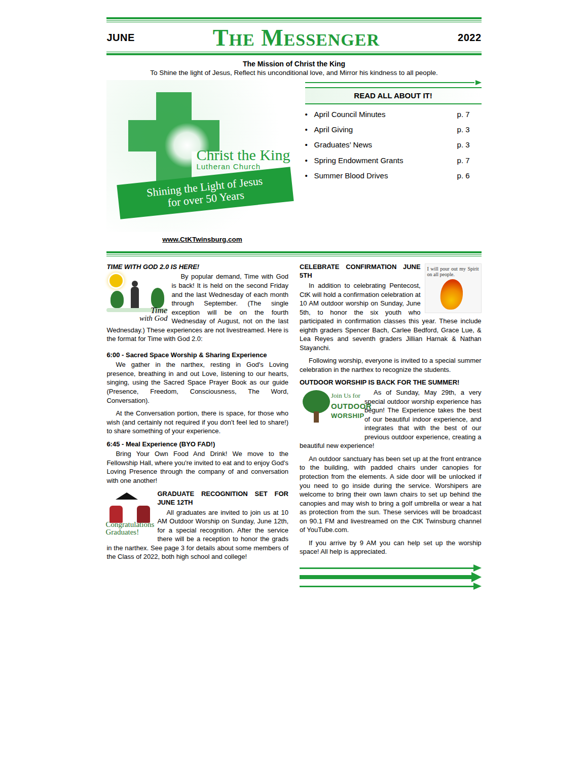JUNE
THE MESSENGER
2022
The Mission of Christ the King
To Shine the light of Jesus, Reflect his unconditional love, and Mirror his kindness to all people.
Christ the King
Lutheran Church
Shining the Light of Jesus
for over 50 Years
www.CtKTwinsburg.com
READ ALL ABOUT IT!
•April Council Minutes p. 7
•April Giving p. 3
•Graduates’ News p. 3
•Spring Endowment Grants p. 7
•Summer Blood Drives p. 6
TIME WITH GOD 2.0 IS HERE!
Time
with God
By popular demand, Time with God is back! It is held on the second Friday and the last Wednesday of each month through September. (The single exception will be on the fourth Wednesday of August, not on the last Wednesday.) These experiences are not livestreamed. Here is the format for Time with God 2.0:
6:00 - Sacred Space Worship & Sharing Experience
We gather in the narthex, resting in God's Loving presence, breathing in and out Love, listening to our hearts, singing, using the Sacred Space Prayer Book as our guide (Presence, Freedom, Consciousness, The Word, Conversation).
At the Conversation portion, there is space, for those who wish (and certainly not required if you don't feel led to share!) to share something of your experience.
6:45 - Meal Experience (BYO FAD!)
Bring Your Own Food And Drink! We move to the Fellowship Hall, where you're invited to eat and to enjoy God's Loving Presence through the company of and conversation with one another!
Congratulations
Graduates!
GRADUATE RECOGNITION SET FOR JUNE 12TH
All graduates are invited to join us at 10 AM Outdoor Worship on Sunday, June 12th, for a special recognition. After the service there will be a reception to honor the grads in the narthex. See page 3 for details about some members of the Class of 2022, both high school and college!
I will pour out my Spirit on all people.
CELEBRATE CONFIRMATION JUNE 5TH
In addition to celebrating Pentecost, CtK will hold a confirmation celebration at 10 AM outdoor worship on Sunday, June 5th, to honor the six youth who participated in confirmation classes this year. These include eighth graders Spencer Bach, Carlee Bedford, Grace Lue, & Lea Reyes and seventh graders Jillian Harnak & Nathan Stayanchi.
Following worship, everyone is invited to a special summer celebration in the narthex to recognize the students.
OUTDOOR WORSHIP IS BACK FOR THE SUMMER!
Join Us for
OUTDOOR
WORSHIP
As of Sunday, May 29th, a very special outdoor worship experience has begun! The Experience takes the best of our beautiful indoor experience, and integrates that with the best of our previous outdoor experience, creating a beautiful new experience!
An outdoor sanctuary has been set up at the front entrance to the building, with padded chairs under canopies for protection from the elements. A side door will be unlocked if you need to go inside during the service. Worshipers are welcome to bring their own lawn chairs to set up behind the canopies and may wish to bring a golf umbrella or wear a hat as protection from the sun. These services will be broadcast on 90.1 FM and livestreamed on the CtK Twinsburg channel of YouTube.com.
If you arrive by 9 AM you can help set up the worship space! All help is appreciated.